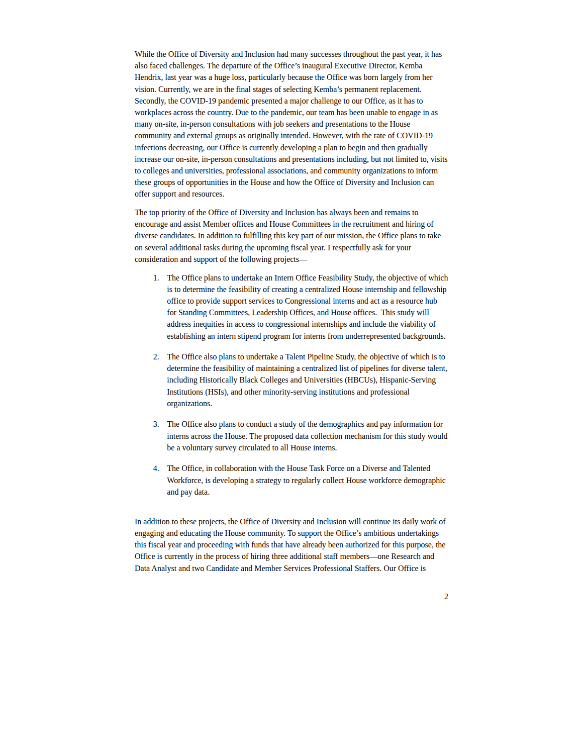While the Office of Diversity and Inclusion had many successes throughout the past year, it has also faced challenges. The departure of the Office’s inaugural Executive Director, Kemba Hendrix, last year was a huge loss, particularly because the Office was born largely from her vision. Currently, we are in the final stages of selecting Kemba’s permanent replacement. Secondly, the COVID-19 pandemic presented a major challenge to our Office, as it has to workplaces across the country. Due to the pandemic, our team has been unable to engage in as many on-site, in-person consultations with job seekers and presentations to the House community and external groups as originally intended. However, with the rate of COVID-19 infections decreasing, our Office is currently developing a plan to begin and then gradually increase our on-site, in-person consultations and presentations including, but not limited to, visits to colleges and universities, professional associations, and community organizations to inform these groups of opportunities in the House and how the Office of Diversity and Inclusion can offer support and resources.
The top priority of the Office of Diversity and Inclusion has always been and remains to encourage and assist Member offices and House Committees in the recruitment and hiring of diverse candidates. In addition to fulfilling this key part of our mission, the Office plans to take on several additional tasks during the upcoming fiscal year. I respectfully ask for your consideration and support of the following projects—
The Office plans to undertake an Intern Office Feasibility Study, the objective of which is to determine the feasibility of creating a centralized House internship and fellowship office to provide support services to Congressional interns and act as a resource hub for Standing Committees, Leadership Offices, and House offices. This study will address inequities in access to congressional internships and include the viability of establishing an intern stipend program for interns from underrepresented backgrounds.
The Office also plans to undertake a Talent Pipeline Study, the objective of which is to determine the feasibility of maintaining a centralized list of pipelines for diverse talent, including Historically Black Colleges and Universities (HBCUs), Hispanic-Serving Institutions (HSIs), and other minority-serving institutions and professional organizations.
The Office also plans to conduct a study of the demographics and pay information for interns across the House. The proposed data collection mechanism for this study would be a voluntary survey circulated to all House interns.
The Office, in collaboration with the House Task Force on a Diverse and Talented Workforce, is developing a strategy to regularly collect House workforce demographic and pay data.
In addition to these projects, the Office of Diversity and Inclusion will continue its daily work of engaging and educating the House community. To support the Office’s ambitious undertakings this fiscal year and proceeding with funds that have already been authorized for this purpose, the Office is currently in the process of hiring three additional staff members—one Research and Data Analyst and two Candidate and Member Services Professional Staffers. Our Office is
2